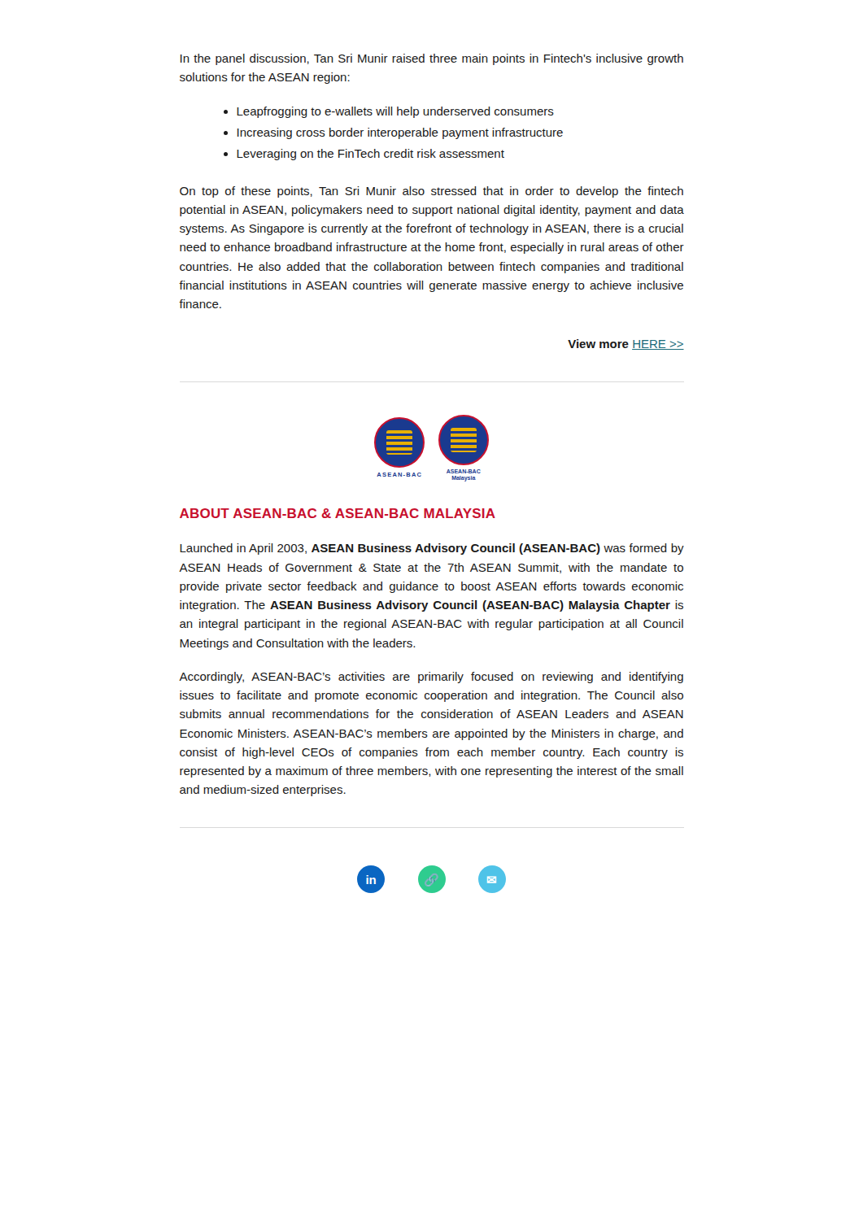In the panel discussion, Tan Sri Munir raised three main points in Fintech's inclusive growth solutions for the ASEAN region:
Leapfrogging to e-wallets will help underserved consumers
Increasing cross border interoperable payment infrastructure
Leveraging on the FinTech credit risk assessment
On top of these points, Tan Sri Munir also stressed that in order to develop the fintech potential in ASEAN, policymakers need to support national digital identity, payment and data systems. As Singapore is currently at the forefront of technology in ASEAN, there is a crucial need to enhance broadband infrastructure at the home front, especially in rural areas of other countries. He also added that the collaboration between fintech companies and traditional financial institutions in ASEAN countries will generate massive energy to achieve inclusive finance.
View more HERE >>
ASEAN-BAC
ASEAN-BAC
Malaysia
ABOUT ASEAN-BAC & ASEAN-BAC MALAYSIA
Launched in April 2003, ASEAN Business Advisory Council (ASEAN-BAC) was formed by ASEAN Heads of Government & State at the 7th ASEAN Summit, with the mandate to provide private sector feedback and guidance to boost ASEAN efforts towards economic integration. The ASEAN Business Advisory Council (ASEAN-BAC) Malaysia Chapter is an integral participant in the regional ASEAN-BAC with regular participation at all Council Meetings and Consultation with the leaders.
Accordingly, ASEAN-BAC’s activities are primarily focused on reviewing and identifying issues to facilitate and promote economic cooperation and integration. The Council also submits annual recommendations for the consideration of ASEAN Leaders and ASEAN Economic Ministers. ASEAN-BAC’s members are appointed by the Ministers in charge, and consist of high-level CEOs of companies from each member country. Each country is represented by a maximum of three members, with one representing the interest of the small and medium-sized enterprises.
in 🔗 ✉